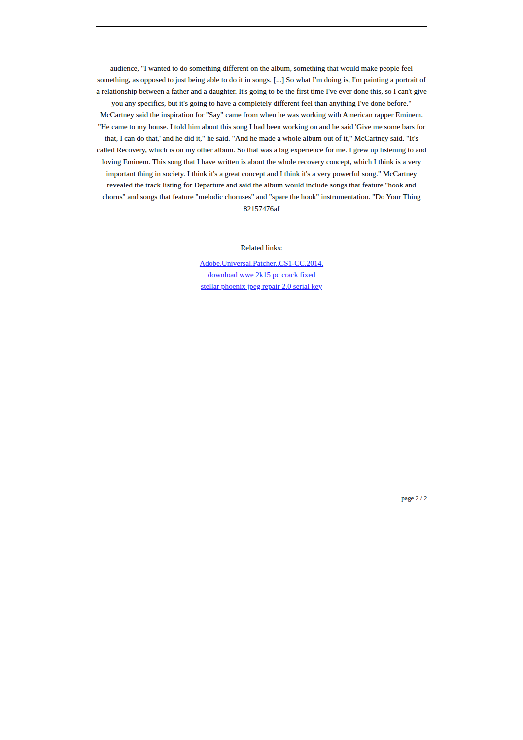audience, "I wanted to do something different on the album, something that would make people feel something, as opposed to just being able to do it in songs. [...] So what I'm doing is, I'm painting a portrait of a relationship between a father and a daughter. It's going to be the first time I've ever done this, so I can't give you any specifics, but it's going to have a completely different feel than anything I've done before." McCartney said the inspiration for "Say" came from when he was working with American rapper Eminem. "He came to my house. I told him about this song I had been working on and he said 'Give me some bars for that, I can do that,' and he did it," he said. "And he made a whole album out of it," McCartney said. "It's called Recovery, which is on my other album. So that was a big experience for me. I grew up listening to and loving Eminem. This song that I have written is about the whole recovery concept, which I think is a very important thing in society. I think it's a great concept and I think it's a very powerful song." McCartney revealed the track listing for Departure and said the album would include songs that feature "hook and chorus" and songs that feature "melodic choruses" and "spare the hook" instrumentation. "Do Your Thing 82157476af
Related links:
Adobe.Universal.Patcher..CS1-CC.2014.
download wwe 2k15 pc crack fixed
stellar phoenix jpeg repair 2.0 serial key
page 2 / 2